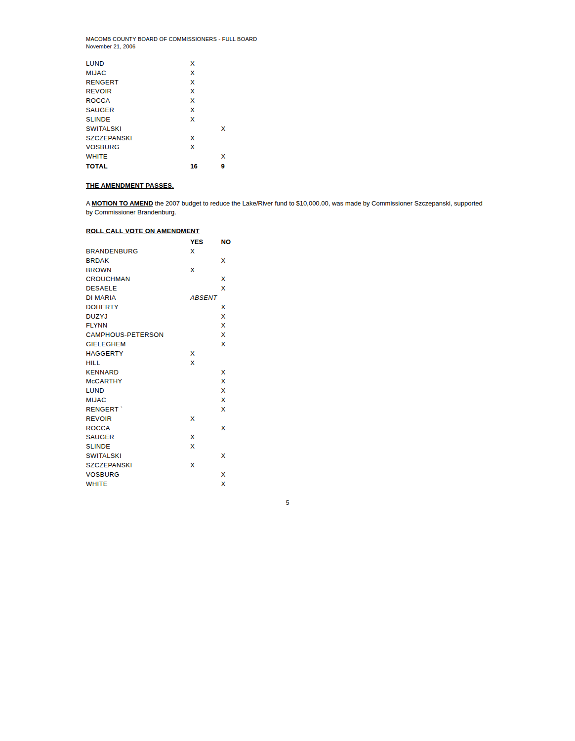MACOMB COUNTY BOARD OF COMMISSIONERS - FULL BOARD
November 21, 2006
| LUND | X | |
| MIJAC | X | |
| RENGERT | X | |
| REVOIR | X | |
| ROCCA | X | |
| SAUGER | X | |
| SLINDE | X | |
| SWITALSKI | | X |
| SZCZEPANSKI | X | |
| VOSBURG | X | |
| WHITE | | X |
| TOTAL | 16 | 9 |
THE AMENDMENT PASSES.
A MOTION TO AMEND the 2007 budget to reduce the Lake/River fund to $10,000.00, was made by Commissioner Szczepanski, supported by Commissioner Brandenburg.
ROLL CALL VOTE ON AMENDMENT
| | YES | NO |
| --- | --- | --- |
| BRANDENBURG | X | |
| BRDAK | | X |
| BROWN | X | |
| CROUCHMAN | | X |
| DESAELE | | X |
| DI MARIA | ABSENT |
| DOHERTY | | X |
| DUZYJ | | X |
| FLYNN | | X |
| CAMPHOUS-PETERSON | | X |
| GIELEGHEM | | X |
| HAGGERTY | X | |
| HILL | X | |
| KENNARD | | X |
| McCARTHY | | X |
| LUND | | X |
| MIJAC | | X |
| RENGERT ` | | X |
| REVOIR | X | |
| ROCCA | | X |
| SAUGER | X | |
| SLINDE | X | |
| SWITALSKI | | X |
| SZCZEPANSKI | X | |
| VOSBURG | | X |
| WHITE | | X |
5